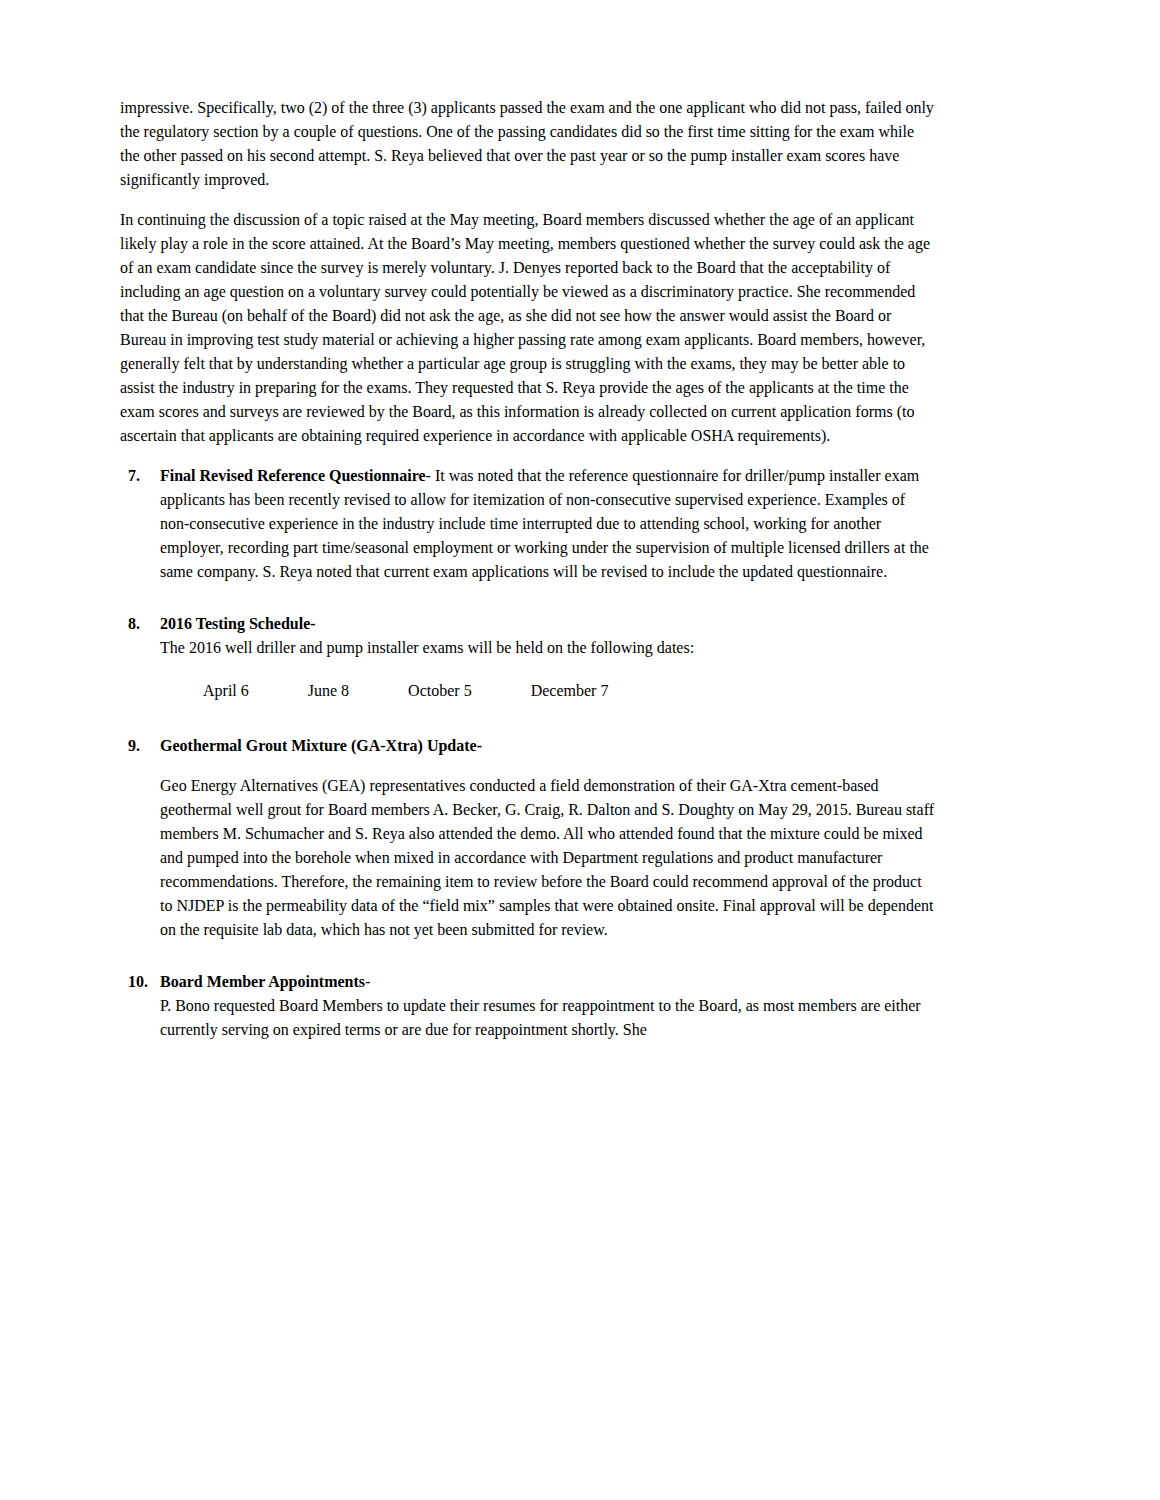impressive. Specifically, two (2) of the three (3) applicants passed the exam and the one applicant who did not pass, failed only the regulatory section by a couple of questions. One of the passing candidates did so the first time sitting for the exam while the other passed on his second attempt. S. Reya believed that over the past year or so the pump installer exam scores have significantly improved.
In continuing the discussion of a topic raised at the May meeting, Board members discussed whether the age of an applicant likely play a role in the score attained. At the Board’s May meeting, members questioned whether the survey could ask the age of an exam candidate since the survey is merely voluntary. J. Denyes reported back to the Board that the acceptability of including an age question on a voluntary survey could potentially be viewed as a discriminatory practice. She recommended that the Bureau (on behalf of the Board) did not ask the age, as she did not see how the answer would assist the Board or Bureau in improving test study material or achieving a higher passing rate among exam applicants. Board members, however, generally felt that by understanding whether a particular age group is struggling with the exams, they may be better able to assist the industry in preparing for the exams. They requested that S. Reya provide the ages of the applicants at the time the exam scores and surveys are reviewed by the Board, as this information is already collected on current application forms (to ascertain that applicants are obtaining required experience in accordance with applicable OSHA requirements).
7.
Final Revised Reference Questionnaire- It was noted that the reference questionnaire for driller/pump installer exam applicants has been recently revised to allow for itemization of non-consecutive supervised experience. Examples of non-consecutive experience in the industry include time interrupted due to attending school, working for another employer, recording part time/seasonal employment or working under the supervision of multiple licensed drillers at the same company. S. Reya noted that current exam applications will be revised to include the updated questionnaire.
8.
2016 Testing Schedule-
The 2016 well driller and pump installer exams will be held on the following dates:
| April 6 | June 8 | October 5 | December 7 |
9.
Geothermal Grout Mixture (GA-Xtra) Update-
Geo Energy Alternatives (GEA) representatives conducted a field demonstration of their GA-Xtra cement-based geothermal well grout for Board members A. Becker, G. Craig, R. Dalton and S. Doughty on May 29, 2015. Bureau staff members M. Schumacher and S. Reya also attended the demo. All who attended found that the mixture could be mixed and pumped into the borehole when mixed in accordance with Department regulations and product manufacturer recommendations. Therefore, the remaining item to review before the Board could recommend approval of the product to NJDEP is the permeability data of the “field mix” samples that were obtained onsite. Final approval will be dependent on the requisite lab data, which has not yet been submitted for review.
10.
Board Member Appointments-
P. Bono requested Board Members to update their resumes for reappointment to the Board, as most members are either currently serving on expired terms or are due for reappointment shortly. She